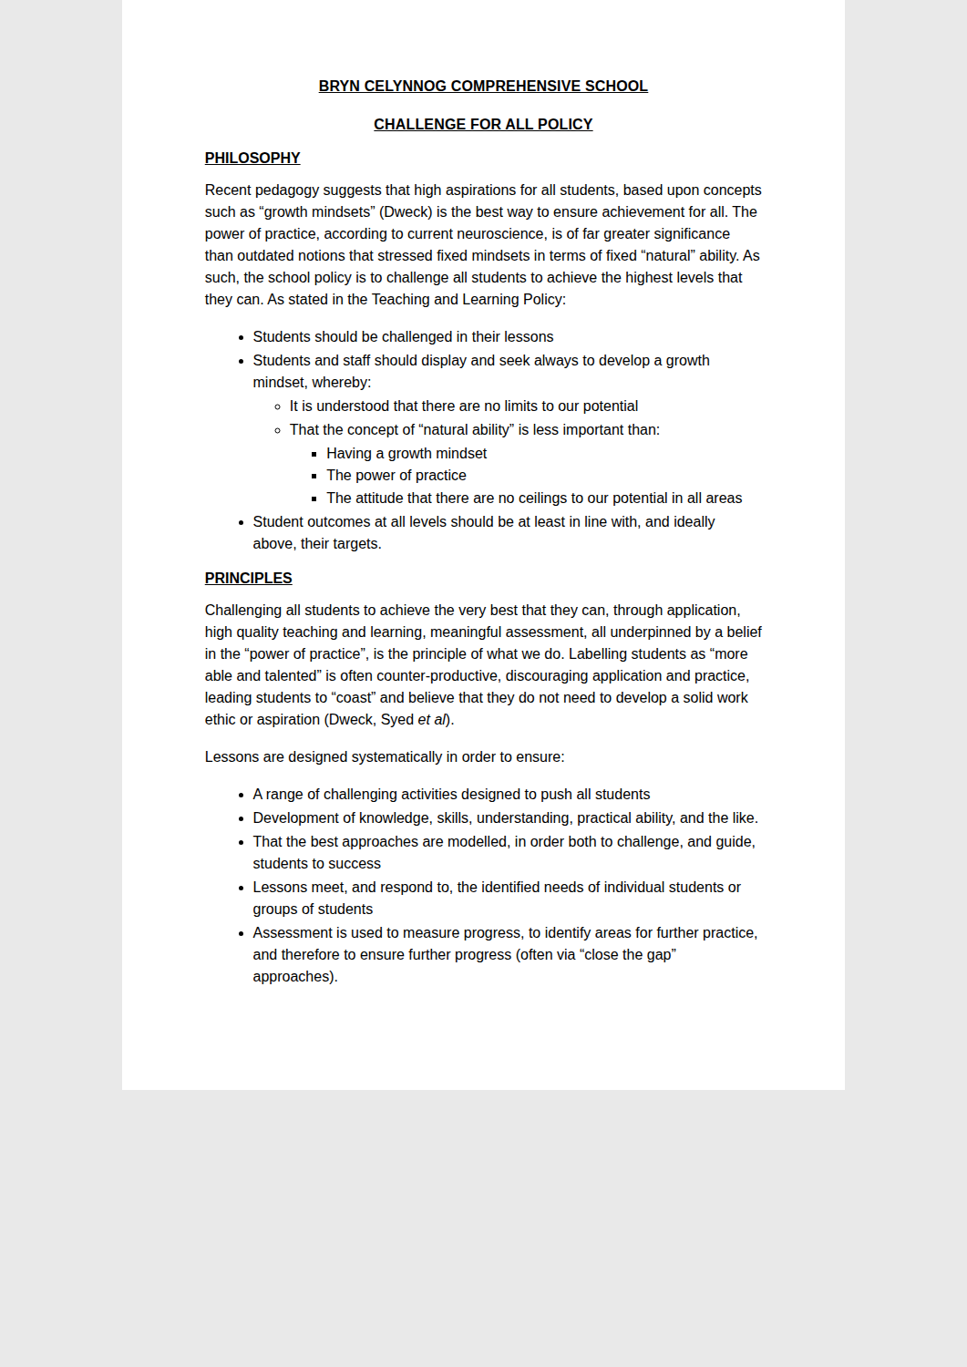BRYN CELYNNOG COMPREHENSIVE SCHOOL
CHALLENGE FOR ALL POLICY
PHILOSOPHY
Recent pedagogy suggests that high aspirations for all students, based upon concepts such as “growth mindsets” (Dweck) is the best way to ensure achievement for all. The power of practice, according to current neuroscience, is of far greater significance than outdated notions that stressed fixed mindsets in terms of fixed “natural” ability. As such, the school policy is to challenge all students to achieve the highest levels that they can. As stated in the Teaching and Learning Policy:
Students should be challenged in their lessons
Students and staff should display and seek always to develop a growth mindset, whereby:
It is understood that there are no limits to our potential
That the concept of “natural ability” is less important than:
Having a growth mindset
The power of practice
The attitude that there are no ceilings to our potential in all areas
Student outcomes at all levels should be at least in line with, and ideally above, their targets.
PRINCIPLES
Challenging all students to achieve the very best that they can, through application, high quality teaching and learning, meaningful assessment, all underpinned by a belief in the “power of practice”, is the principle of what we do. Labelling students as “more able and talented” is often counter-productive, discouraging application and practice, leading students to “coast” and believe that they do not need to develop a solid work ethic or aspiration (Dweck, Syed et al).
Lessons are designed systematically in order to ensure:
A range of challenging activities designed to push all students
Development of knowledge, skills, understanding, practical ability, and the like.
That the best approaches are modelled, in order both to challenge, and guide, students to success
Lessons meet, and respond to, the identified needs of individual students or groups of students
Assessment is used to measure progress, to identify areas for further practice, and therefore to ensure further progress (often via “close the gap” approaches).